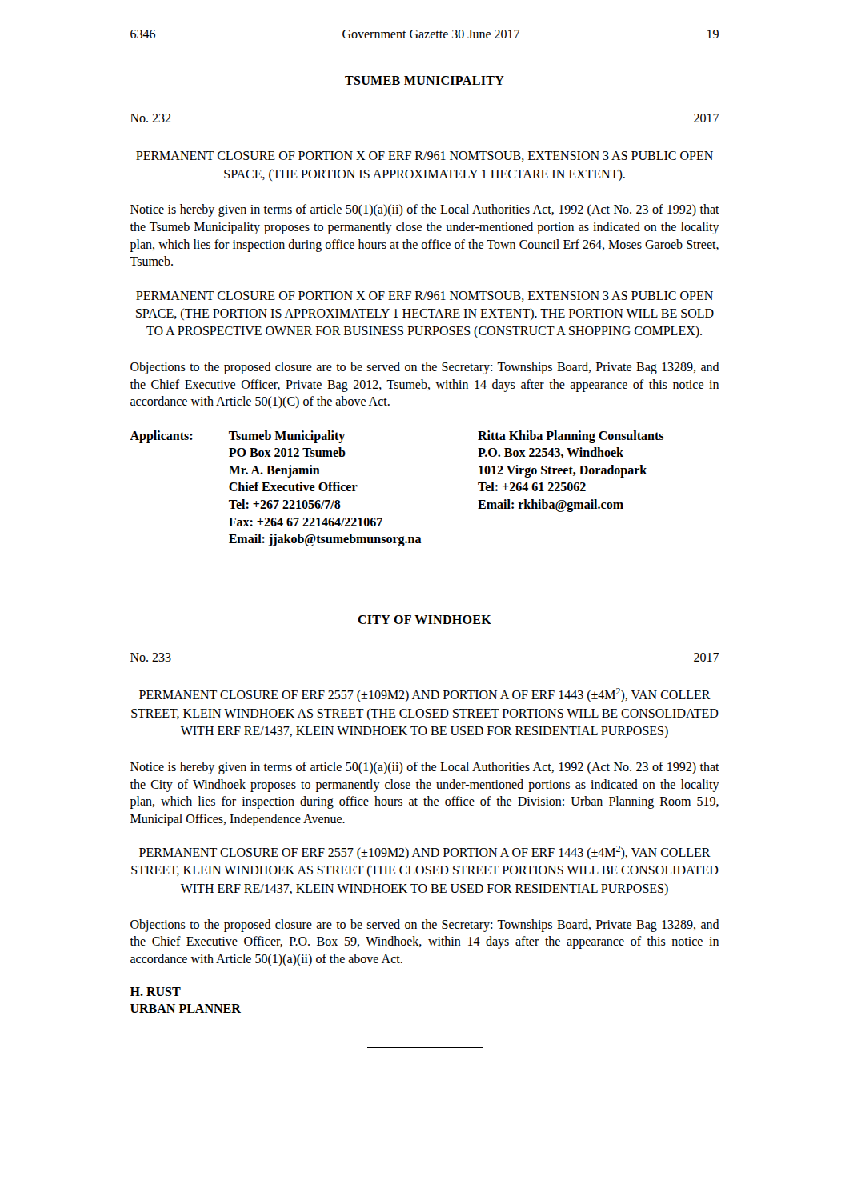6346 Government Gazette 30 June 2017 19
TSUMEB MUNICIPALITY
No. 232 2017
PERMANENT CLOSURE OF PORTION X OF ERF R/961 NOMTSOUB, EXTENSION 3 AS PUBLIC OPEN SPACE, (THE PORTION IS APPROXIMATELY 1 HECTARE IN EXTENT).
Notice is hereby given in terms of article 50(1)(a)(ii) of the Local Authorities Act, 1992 (Act No. 23 of 1992) that the Tsumeb Municipality proposes to permanently close the under-mentioned portion as indicated on the locality plan, which lies for inspection during office hours at the office of the Town Council Erf 264, Moses Garoeb Street, Tsumeb.
PERMANENT CLOSURE OF PORTION X OF ERF R/961 NOMTSOUB, EXTENSION 3 AS PUBLIC OPEN SPACE, (THE PORTION IS APPROXIMATELY 1 HECTARE IN EXTENT). THE PORTION WILL BE SOLD TO A PROSPECTIVE OWNER FOR BUSINESS PURPOSES (CONSTRUCT A SHOPPING COMPLEX).
Objections to the proposed closure are to be served on the Secretary: Townships Board, Private Bag 13289, and the Chief Executive Officer, Private Bag 2012, Tsumeb, within 14 days after the appearance of this notice in accordance with Article 50(1)(C) of the above Act.
| Applicants: | Tsumeb Municipality PO Box 2012 Tsumeb Mr. A. Benjamin Chief Executive Officer Tel: +267 221056/7/8 Fax: +264 67 221464/221067 Email: jjakob@tsumebmunsorg.na | Ritta Khiba Planning Consultants P.O. Box 22543, Windhoek 1012 Virgo Street, Doradopark Tel: +264 61 225062 Email: rkhiba@gmail.com |
CITY OF WINDHOEK
No. 233 2017
PERMANENT CLOSURE OF ERF 2557 (±109M2) AND PORTION A OF ERF 1443 (±4M2), VAN COLLER STREET, KLEIN WINDHOEK AS STREET (THE CLOSED STREET PORTIONS WILL BE CONSOLIDATED WITH ERF RE/1437, KLEIN WINDHOEK TO BE USED FOR RESIDENTIAL PURPOSES)
Notice is hereby given in terms of article 50(1)(a)(ii) of the Local Authorities Act, 1992 (Act No. 23 of 1992) that the City of Windhoek proposes to permanently close the under-mentioned portions as indicated on the locality plan, which lies for inspection during office hours at the office of the Division: Urban Planning Room 519, Municipal Offices, Independence Avenue.
PERMANENT CLOSURE OF ERF 2557 (±109M2) AND PORTION A OF ERF 1443 (±4M2), VAN COLLER STREET, KLEIN WINDHOEK AS STREET (THE CLOSED STREET PORTIONS WILL BE CONSOLIDATED WITH ERF RE/1437, KLEIN WINDHOEK TO BE USED FOR RESIDENTIAL PURPOSES)
Objections to the proposed closure are to be served on the Secretary: Townships Board, Private Bag 13289, and the Chief Executive Officer, P.O. Box 59, Windhoek, within 14 days after the appearance of this notice in accordance with Article 50(1)(a)(ii) of the above Act.
H. RUST
URBAN PLANNER